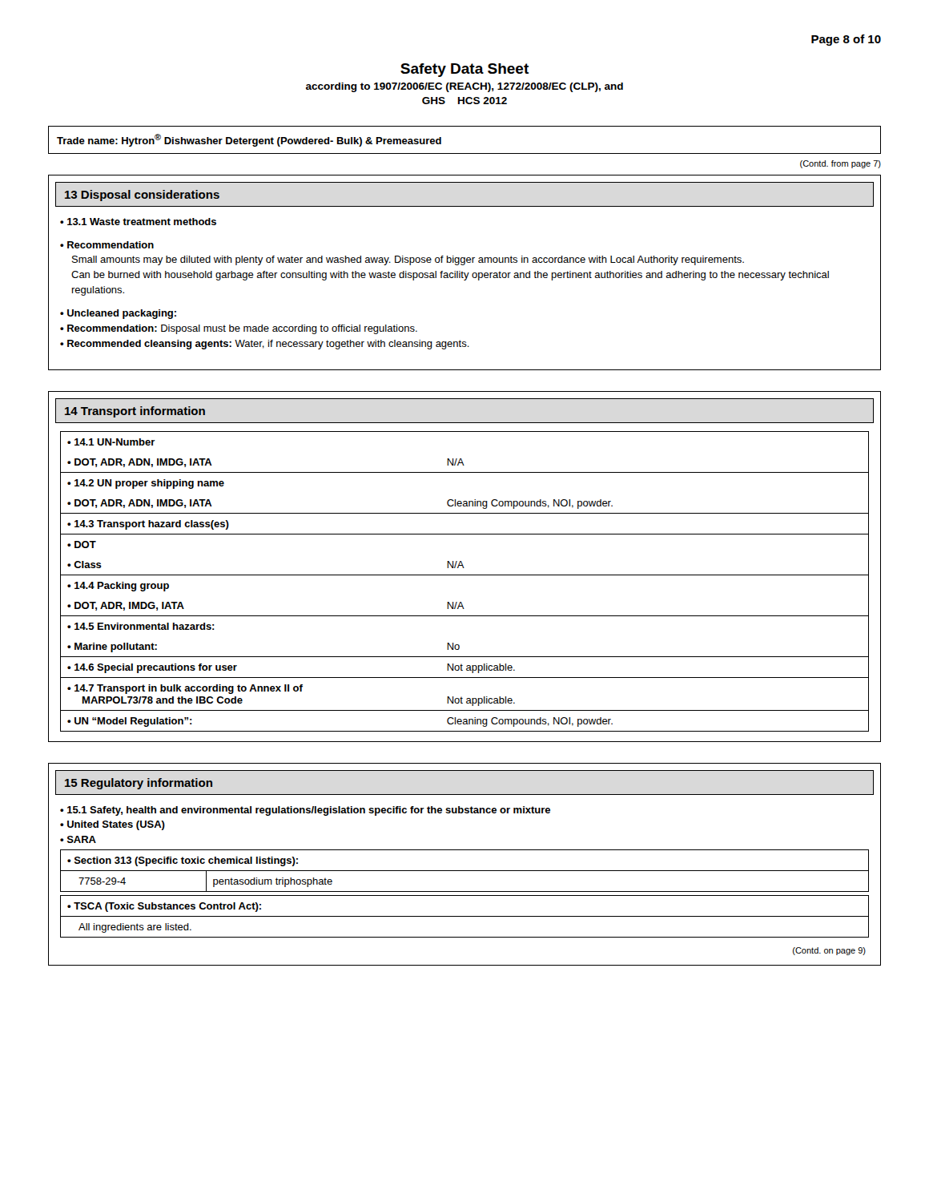Page 8 of 10
Safety Data Sheet according to 1907/2006/EC (REACH), 1272/2008/EC (CLP), and GHS HCS 2012
Trade name: Hytron® Dishwasher Detergent (Powdered- Bulk) & Premeasured
(Contd. from page 7)
13 Disposal considerations
• 13.1 Waste treatment methods
• Recommendation
Small amounts may be diluted with plenty of water and washed away. Dispose of bigger amounts in accordance with Local Authority requirements.
Can be burned with household garbage after consulting with the waste disposal facility operator and the pertinent authorities and adhering to the necessary technical regulations.
• Uncleaned packaging:
• Recommendation: Disposal must be made according to official regulations.
• Recommended cleansing agents: Water, if necessary together with cleansing agents.
14 Transport information
| • 14.1 UN-Number | |
| • DOT, ADR, ADN, IMDG, IATA | N/A |
| • 14.2 UN proper shipping name | |
| • DOT, ADR, ADN, IMDG, IATA | Cleaning Compounds, NOI, powder. |
| • 14.3 Transport hazard class(es) | |
| • DOT | |
| • Class | N/A |
| • 14.4 Packing group | |
| • DOT, ADR, IMDG, IATA | N/A |
| • 14.5 Environmental hazards: | |
| • Marine pollutant: | No |
| • 14.6 Special precautions for user | Not applicable. |
| • 14.7 Transport in bulk according to Annex II of MARPOL73/78 and the IBC Code | Not applicable. |
| • UN “Model Regulation”: | Cleaning Compounds, NOI, powder. |
15 Regulatory information
• 15.1 Safety, health and environmental regulations/legislation specific for the substance or mixture
• United States (USA)
• SARA
| • Section 313 (Specific toxic chemical listings): |
| 7758-29-4 | pentasodium triphosphate |
| • TSCA (Toxic Substances Control Act): |
| All ingredients are listed. |
(Contd. on page 9)